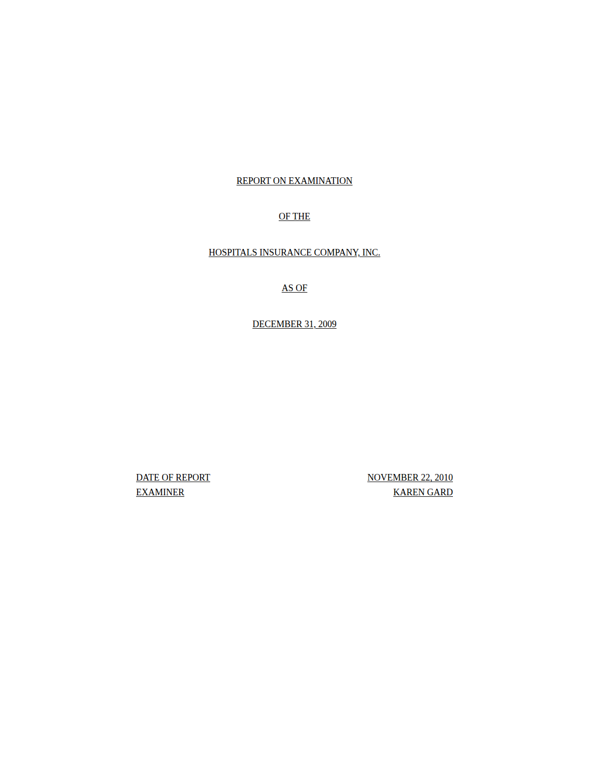REPORT ON EXAMINATION
OF THE
HOSPITALS INSURANCE COMPANY, INC.
AS OF
DECEMBER 31, 2009
DATE OF REPORT
NOVEMBER 22, 2010
EXAMINER
KAREN GARD